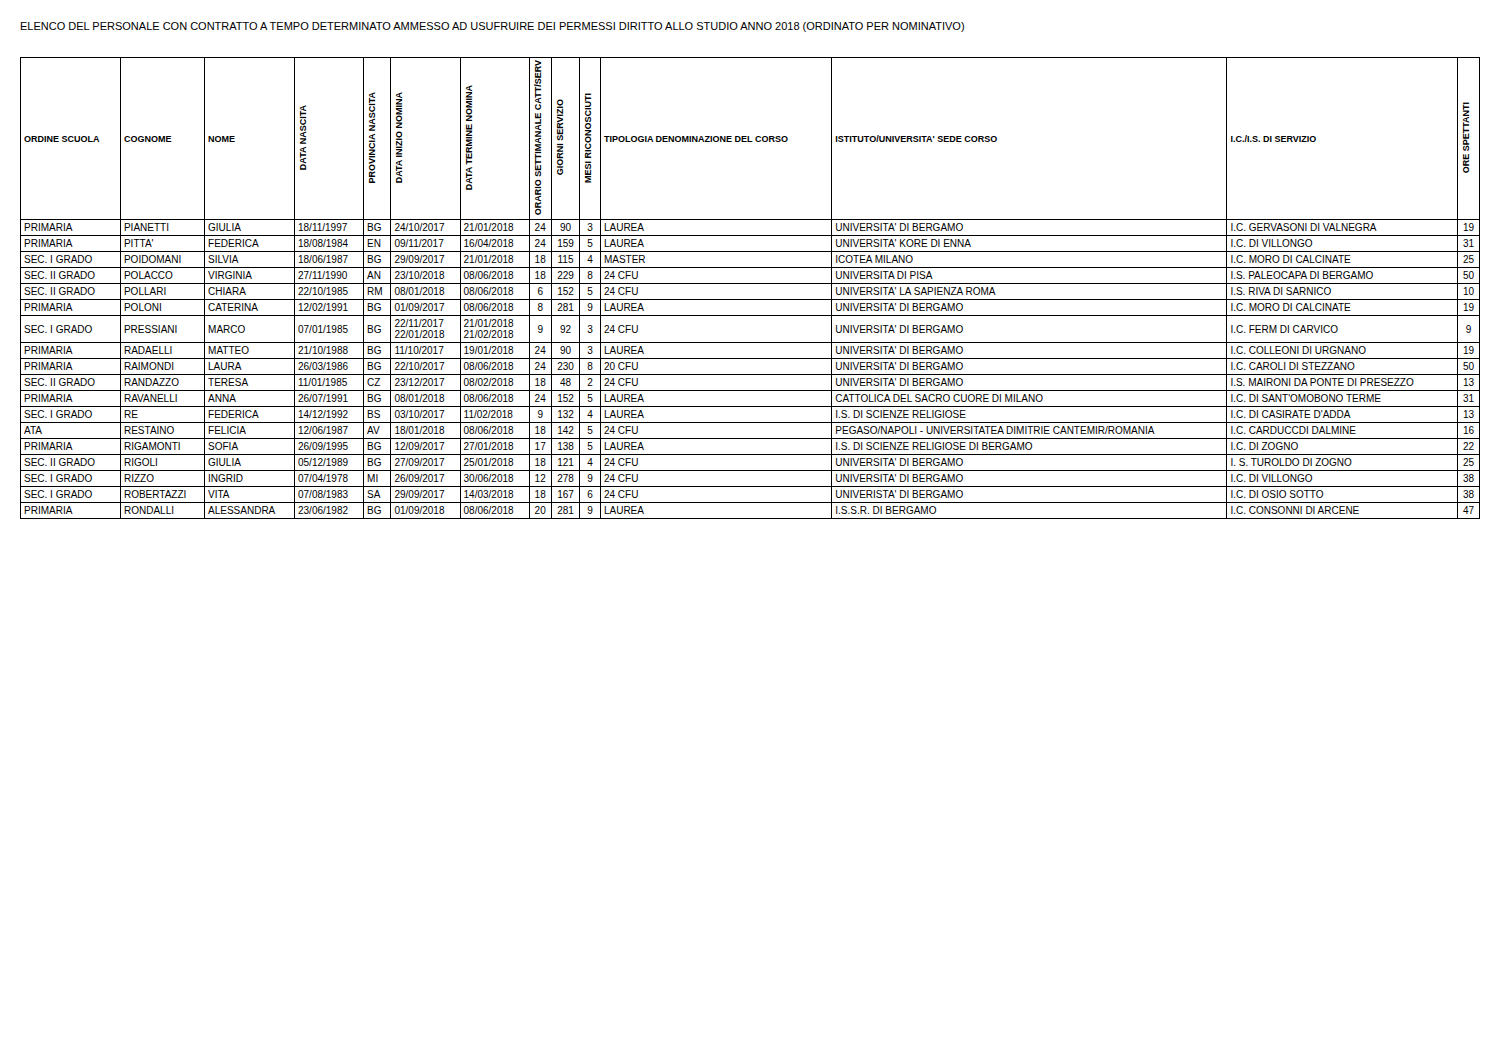ELENCO DEL PERSONALE CON CONTRATTO A TEMPO DETERMINATO AMMESSO AD USUFRUIRE DEI PERMESSI DIRITTO ALLO STUDIO ANNO 2018 (ORDINATO PER NOMINATIVO)
| ORDINE SCUOLA | COGNOME | NOME | DATA NASCITA | PROVINCIA NASCITA | DATA INIZIO NOMINA | DATA TERMINE NOMINA | ORARIO SETTIMANALE CATT/SERV | GIORNI SERVIZIO | MESI RICONOSCIUTI | TIPOLOGIA DENOMINAZIONE DEL CORSO | ISTITUTO/UNIVERSITA' SEDE CORSO | I.C./I.S. DI SERVIZIO | ORE SPETTANTI |
| --- | --- | --- | --- | --- | --- | --- | --- | --- | --- | --- | --- | --- | --- |
| PRIMARIA | PIANETTI | GIULIA | 18/11/1997 | BG | 24/10/2017 | 21/01/2018 | 24 | 90 | 3 | LAUREA | UNIVERSITA' DI BERGAMO | I.C. GERVASONI DI VALNEGRA | 19 |
| PRIMARIA | PITTA' | FEDERICA | 18/08/1984 | EN | 09/11/2017 | 16/04/2018 | 24 | 159 | 5 | LAUREA | UNIVERSITA' KORE DI ENNA | I.C. DI VILLONGO | 31 |
| SEC. I GRADO | POIDOMANI | SILVIA | 18/06/1987 | BG | 29/09/2017 | 21/01/2018 | 18 | 115 | 4 | MASTER | ICOTEA MILANO | I.C. MORO DI CALCINATE | 25 |
| SEC. II GRADO | POLACCO | VIRGINIA | 27/11/1990 | AN | 23/10/2018 | 08/06/2018 | 18 | 229 | 8 | 24 CFU | UNIVERSITA DI PISA | I.S. PALEOCAPA DI BERGAMO | 50 |
| SEC. II GRADO | POLLARI | CHIARA | 22/10/1985 | RM | 08/01/2018 | 08/06/2018 | 6 | 152 | 5 | 24 CFU | UNIVERSITA' LA SAPIENZA ROMA | I.S. RIVA DI SARNICO | 10 |
| PRIMARIA | POLONI | CATERINA | 12/02/1991 | BG | 01/09/2017 | 08/06/2018 | 8 | 281 | 9 | LAUREA | UNIVERSITA' DI BERGAMO | I.C. MORO DI CALCINATE | 19 |
| SEC. I GRADO | PRESSIANI | MARCO | 07/01/1985 | BG | 22/11/2017 22/01/2018 | 21/01/2018 21/02/2018 | 9 | 92 | 3 | 24 CFU | UNIVERSITA' DI BERGAMO | I.C. FERM DI CARVICO | 9 |
| PRIMARIA | RADAELLI | MATTEO | 21/10/1988 | BG | 11/10/2017 | 19/01/2018 | 24 | 90 | 3 | LAUREA | UNIVERSITA' DI BERGAMO | I.C. COLLEONI DI URGNANO | 19 |
| PRIMARIA | RAIMONDI | LAURA | 26/03/1986 | BG | 22/10/2017 | 08/06/2018 | 24 | 230 | 8 | 20 CFU | UNIVERSITA' DI BERGAMO | I.C. CAROLI DI STEZZANO | 50 |
| SEC. II GRADO | RANDAZZO | TERESA | 11/01/1985 | CZ | 23/12/2017 | 08/02/2018 | 18 | 48 | 2 | 24 CFU | UNIVERSITA' DI BERGAMO | I.S. MAIRONI DA PONTE DI PRESEZZO | 13 |
| PRIMARIA | RAVANELLI | ANNA | 26/07/1991 | BG | 08/01/2018 | 08/06/2018 | 24 | 152 | 5 | LAUREA | CATTOLICA DEL SACRO CUORE DI MILANO | I.C. DI SANT'OMOBONO TERME | 31 |
| SEC. I GRADO | RE | FEDERICA | 14/12/1992 | BS | 03/10/2017 | 11/02/2018 | 9 | 132 | 4 | LAUREA | I.S. DI SCIENZE RELIGIOSE | I.C. DI CASIRATE D'ADDA | 13 |
| ATA | RESTAINO | FELICIA | 12/06/1987 | AV | 18/01/2018 | 08/06/2018 | 18 | 142 | 5 | 24 CFU | PEGASO/NAPOLI - UNIVERSITATEA DIMITRIE CANTEMIR/ROMANIA | I.C. CARDUCCDI DALMINE | 16 |
| PRIMARIA | RIGAMONTI | SOFIA | 26/09/1995 | BG | 12/09/2017 | 27/01/2018 | 17 | 138 | 5 | LAUREA | I.S. DI SCIENZE RELIGIOSE DI BERGAMO | I.C. DI ZOGNO | 22 |
| SEC. II GRADO | RIGOLI | GIULIA | 05/12/1989 | BG | 27/09/2017 | 25/01/2018 | 18 | 121 | 4 | 24 CFU | UNIVERSITA' DI BERGAMO | I. S. TUROLDO DI ZOGNO | 25 |
| SEC. I GRADO | RIZZO | INGRID | 07/04/1978 | MI | 26/09/2017 | 30/06/2018 | 12 | 278 | 9 | 24 CFU | UNIVERSITA' DI BERGAMO | I.C. DI VILLONGO | 38 |
| SEC. I GRADO | ROBERTAZZI | VITA | 07/08/1983 | SA | 29/09/2017 | 14/03/2018 | 18 | 167 | 6 | 24 CFU | UNIVERISTA' DI BERGAMO | I.C. DI OSIO SOTTO | 38 |
| PRIMARIA | RONDALLI | ALESSANDRA | 23/06/1982 | BG | 01/09/2018 | 08/06/2018 | 20 | 281 | 9 | LAUREA | I.S.S.R. DI BERGAMO | I.C. CONSONNI DI ARCENE | 47 |